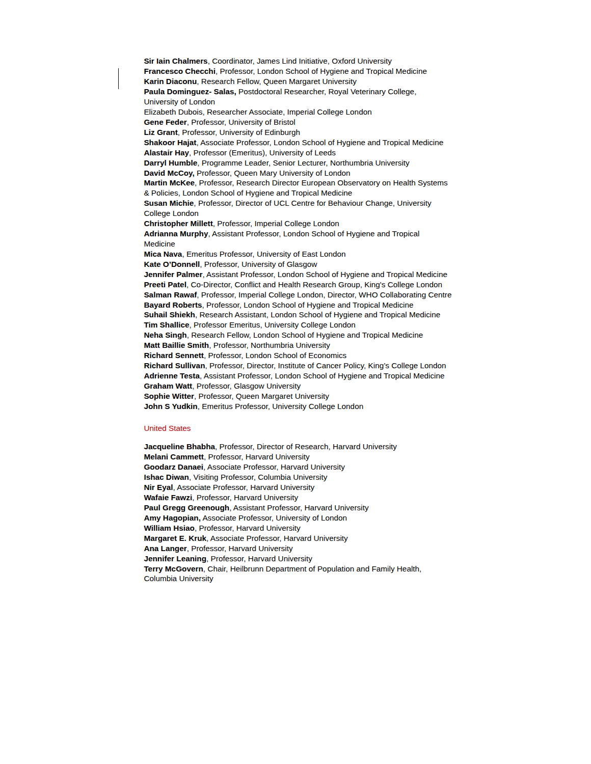Sir Iain Chalmers, Coordinator, James Lind Initiative, Oxford University
Francesco Checchi, Professor, London School of Hygiene and Tropical Medicine
Karin Diaconu, Research Fellow, Queen Margaret University
Paula Dominguez- Salas, Postdoctoral Researcher, Royal Veterinary College, University of London
Elizabeth Dubois, Researcher Associate, Imperial College London
Gene Feder, Professor, University of Bristol
Liz Grant, Professor, University of Edinburgh
Shakoor Hajat, Associate Professor, London School of Hygiene and Tropical Medicine
Alastair Hay, Professor (Emeritus), University of Leeds
Darryl Humble, Programme Leader, Senior Lecturer, Northumbria University
David McCoy, Professor, Queen Mary University of London
Martin McKee, Professor, Research Director European Observatory on Health Systems & Policies, London School of Hygiene and Tropical Medicine
Susan Michie, Professor, Director of UCL Centre for Behaviour Change, University College London
Christopher Millett, Professor, Imperial College London
Adrianna Murphy, Assistant Professor, London School of Hygiene and Tropical Medicine
Mica Nava, Emeritus Professor, University of East London
Kate O’Donnell, Professor, University of Glasgow
Jennifer Palmer, Assistant Professor, London School of Hygiene and Tropical Medicine
Preeti Patel, Co-Director, Conflict and Health Research Group, King's College London
Salman Rawaf, Professor, Imperial College London, Director, WHO Collaborating Centre
Bayard Roberts, Professor, London School of Hygiene and Tropical Medicine
Suhail Shiekh, Research Assistant, London School of Hygiene and Tropical Medicine
Tim Shallice, Professor Emeritus, University College London
Neha Singh, Research Fellow, London School of Hygiene and Tropical Medicine
Matt Baillie Smith, Professor, Northumbria University
Richard Sennett, Professor, London School of Economics
Richard Sullivan, Professor, Director, Institute of Cancer Policy, King’s College London
Adrienne Testa, Assistant Professor, London School of Hygiene and Tropical Medicine
Graham Watt, Professor, Glasgow University
Sophie Witter, Professor, Queen Margaret University
John S Yudkin, Emeritus Professor, University College London
United States
Jacqueline Bhabha, Professor, Director of Research, Harvard University
Melani Cammett, Professor, Harvard University
Goodarz Danaei, Associate Professor, Harvard University
Ishac Diwan, Visiting Professor, Columbia University
Nir Eyal, Associate Professor, Harvard University
Wafaie Fawzi, Professor, Harvard University
Paul Gregg Greenough, Assistant Professor, Harvard University
Amy Hagopian, Associate Professor, University of London
William Hsiao, Professor, Harvard University
Margaret E. Kruk, Associate Professor, Harvard University
Ana Langer, Professor, Harvard University
Jennifer Leaning, Professor, Harvard University
Terry McGovern, Chair, Heilbrunn Department of Population and Family Health, Columbia University